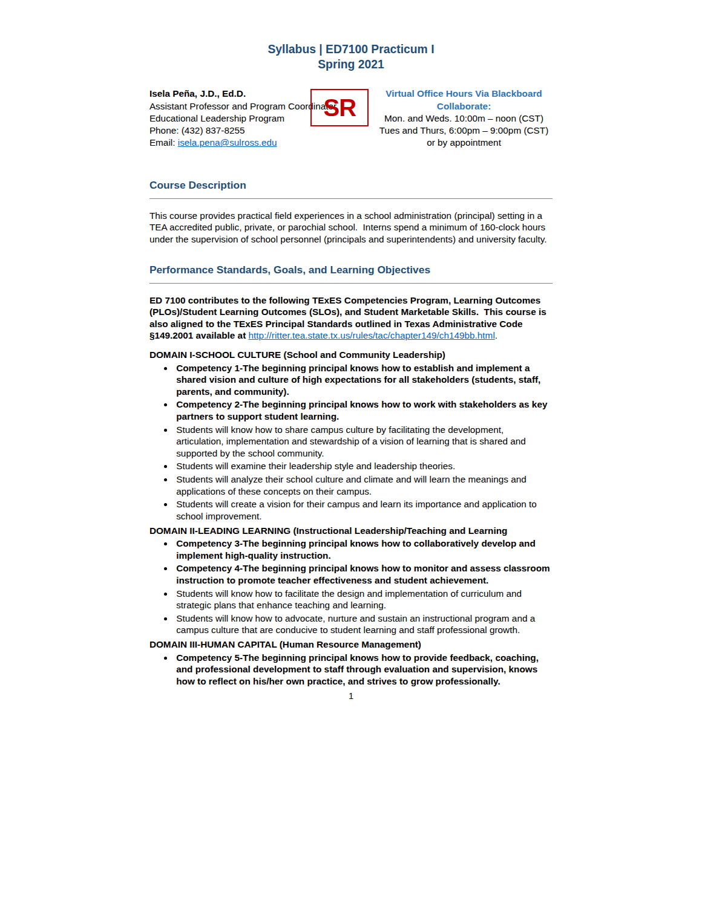Syllabus | ED7100 Practicum I
Spring 2021
SR
Virtual Office Hours Via Blackboard Collaborate:
Mon. and Weds. 10:00m – noon (CST)
Tues and Thurs, 6:00pm – 9:00pm (CST)
or by appointment
Isela Peña, J.D., Ed.D.
Assistant Professor and Program Coordinator
Educational Leadership Program
Phone: (432) 837-8255
Email: isela.pena@sulross.edu
Course Description
This course provides practical field experiences in a school administration (principal) setting in a TEA accredited public, private, or parochial school. Interns spend a minimum of 160-clock hours under the supervision of school personnel (principals and superintendents) and university faculty.
Performance Standards, Goals, and Learning Objectives
ED 7100 contributes to the following TExES Competencies Program, Learning Outcomes (PLOs)/Student Learning Outcomes (SLOs), and Student Marketable Skills. This course is also aligned to the TExES Principal Standards outlined in Texas Administrative Code §149.2001 available at http://ritter.tea.state.tx.us/rules/tac/chapter149/ch149bb.html.
DOMAIN I-SCHOOL CULTURE (School and Community Leadership)
Competency 1-The beginning principal knows how to establish and implement a shared vision and culture of high expectations for all stakeholders (students, staff, parents, and community).
Competency 2-The beginning principal knows how to work with stakeholders as key partners to support student learning.
Students will know how to share campus culture by facilitating the development, articulation, implementation and stewardship of a vision of learning that is shared and supported by the school community.
Students will examine their leadership style and leadership theories.
Students will analyze their school culture and climate and will learn the meanings and applications of these concepts on their campus.
Students will create a vision for their campus and learn its importance and application to school improvement.
DOMAIN II-LEADING LEARNING (Instructional Leadership/Teaching and Learning
Competency 3-The beginning principal knows how to collaboratively develop and implement high-quality instruction.
Competency 4-The beginning principal knows how to monitor and assess classroom instruction to promote teacher effectiveness and student achievement.
Students will know how to facilitate the design and implementation of curriculum and strategic plans that enhance teaching and learning.
Students will know how to advocate, nurture and sustain an instructional program and a campus culture that are conducive to student learning and staff professional growth.
DOMAIN III-HUMAN CAPITAL (Human Resource Management)
Competency 5-The beginning principal knows how to provide feedback, coaching, and professional development to staff through evaluation and supervision, knows how to reflect on his/her own practice, and strives to grow professionally.
1